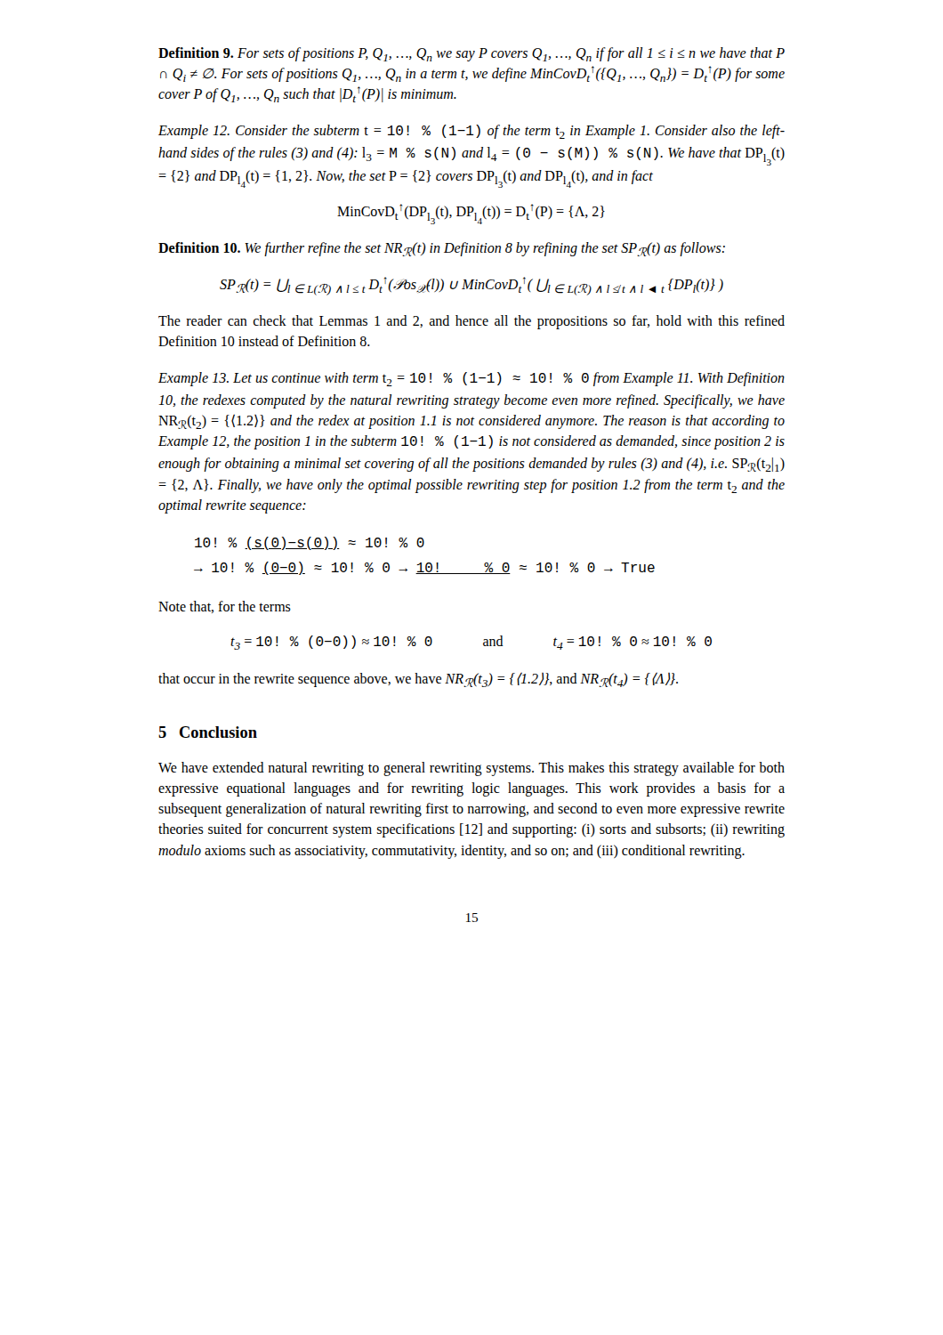Definition 9. For sets of positions P, Q1, …, Qn we say P covers Q1, …, Qn if for all 1 ≤ i ≤ n we have that P ∩ Qi ≠ ∅. For sets of positions Q1, …, Qn in a term t, we define MinCovDt↑({Q1, …, Qn}) = Dt↑(P) for some cover P of Q1, …, Qn such that |Dt↑(P)| is minimum.
Example 12. Consider the subterm t = 10! % (1−1) of the term t2 in Example 1. Consider also the left-hand sides of the rules (3) and (4): l3 = M % s(N) and l4 = (0 − s(M)) % s(N). We have that DPl3(t) = {2} and DPl4(t) = {1, 2}. Now, the set P = {2} covers DPl3(t) and DPl4(t), and in fact
MinCovDt↑(DPl3(t), DPl4(t)) = Dt↑(P) = {Λ, 2}
Definition 10. We further refine the set NRℛ(t) in Definition 8 by refining the set SPℛ(t) as follows:
SPℛ(t) = ⋃l ∈ L(ℛ) ∧ l ≤ t Dt↑(𝒫os𝒳(l)) ∪ MinCovDt↑( ⋃l ∈ L(ℛ) ∧ l ≰ t ∧ l ◄ t {DPl(t)} )
The reader can check that Lemmas 1 and 2, and hence all the propositions so far, hold with this refined Definition 10 instead of Definition 8.
Example 13. Let us continue with term t2 = 10! % (1−1) ≈ 10! % 0 from Example 11. With Definition 10, the redexes computed by the natural rewriting strategy become even more refined. Specifically, we have NRℛ(t2) = {⟨1.2⟩} and the redex at position 1.1 is not considered anymore. The reason is that according to Example 12, the position 1 in the subterm 10! % (1−1) is not considered as demanded, since position 2 is enough for obtaining a minimal set covering of all the positions demanded by rules (3) and (4), i.e. SPℛ(t2|1) = {2, Λ}. Finally, we have only the optimal possible rewriting step for position 1.2 from the term t2 and the optimal rewrite sequence:
10! % (s(0)−s(0)) ≈ 10! % 0
→ 10! % (0−0) ≈ 10! % 0 → 10! % 0 ≈ 10! % 0 → True
Note that, for the terms
t3 = 10! % (0−0)) ≈ 10! % 0 and t4 = 10! % 0 ≈ 10! % 0
that occur in the rewrite sequence above, we have NRℛ(t3) = {⟨1.2⟩}, and NRℛ(t4) = {⟨Λ⟩}.
5 Conclusion
We have extended natural rewriting to general rewriting systems. This makes this strategy available for both expressive equational languages and for rewriting logic languages. This work provides a basis for a subsequent generalization of natural rewriting first to narrowing, and second to even more expressive rewrite theories suited for concurrent system specifications [12] and supporting: (i) sorts and subsorts; (ii) rewriting modulo axioms such as associativity, commutativity, identity, and so on; and (iii) conditional rewriting.
15